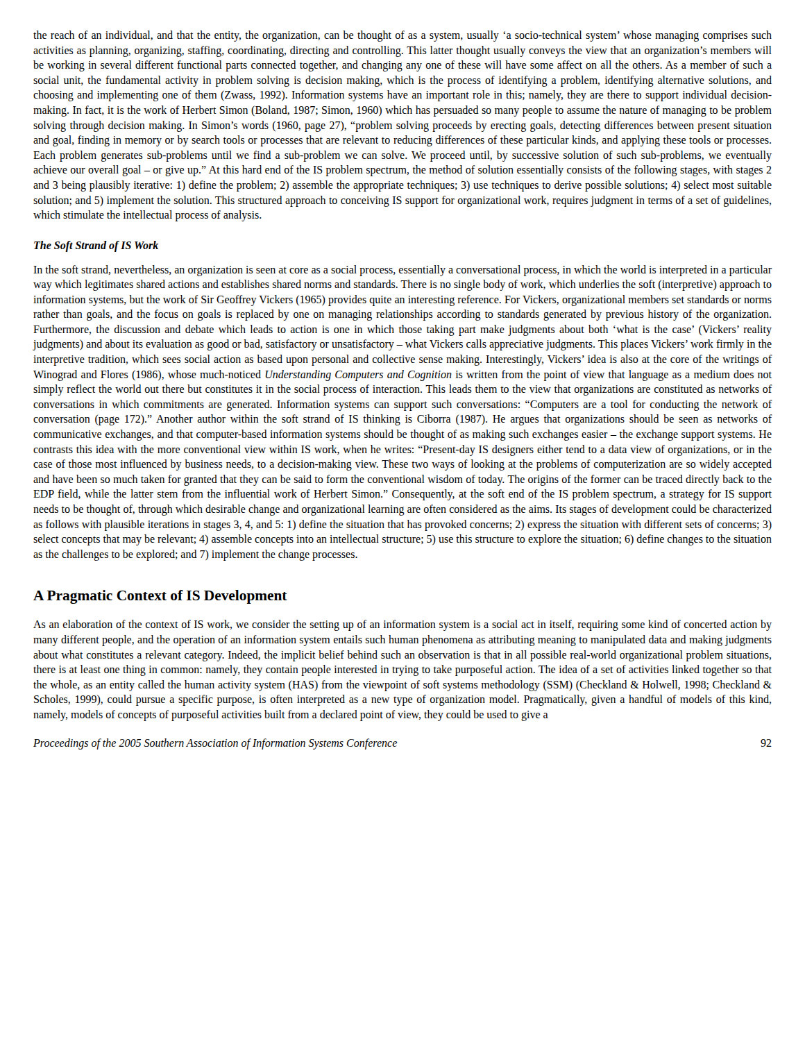the reach of an individual, and that the entity, the organization, can be thought of as a system, usually ‘a socio-technical system’ whose managing comprises such activities as planning, organizing, staffing, coordinating, directing and controlling. This latter thought usually conveys the view that an organization’s members will be working in several different functional parts connected together, and changing any one of these will have some affect on all the others. As a member of such a social unit, the fundamental activity in problem solving is decision making, which is the process of identifying a problem, identifying alternative solutions, and choosing and implementing one of them (Zwass, 1992). Information systems have an important role in this; namely, they are there to support individual decision-making. In fact, it is the work of Herbert Simon (Boland, 1987; Simon, 1960) which has persuaded so many people to assume the nature of managing to be problem solving through decision making. In Simon’s words (1960, page 27), “problem solving proceeds by erecting goals, detecting differences between present situation and goal, finding in memory or by search tools or processes that are relevant to reducing differences of these particular kinds, and applying these tools or processes. Each problem generates sub-problems until we find a sub-problem we can solve. We proceed until, by successive solution of such sub-problems, we eventually achieve our overall goal – or give up.” At this hard end of the IS problem spectrum, the method of solution essentially consists of the following stages, with stages 2 and 3 being plausibly iterative: 1) define the problem; 2) assemble the appropriate techniques; 3) use techniques to derive possible solutions; 4) select most suitable solution; and 5) implement the solution. This structured approach to conceiving IS support for organizational work, requires judgment in terms of a set of guidelines, which stimulate the intellectual process of analysis.
The Soft Strand of IS Work
In the soft strand, nevertheless, an organization is seen at core as a social process, essentially a conversational process, in which the world is interpreted in a particular way which legitimates shared actions and establishes shared norms and standards. There is no single body of work, which underlies the soft (interpretive) approach to information systems, but the work of Sir Geoffrey Vickers (1965) provides quite an interesting reference. For Vickers, organizational members set standards or norms rather than goals, and the focus on goals is replaced by one on managing relationships according to standards generated by previous history of the organization. Furthermore, the discussion and debate which leads to action is one in which those taking part make judgments about both ‘what is the case’ (Vickers’ reality judgments) and about its evaluation as good or bad, satisfactory or unsatisfactory – what Vickers calls appreciative judgments. This places Vickers’ work firmly in the interpretive tradition, which sees social action as based upon personal and collective sense making. Interestingly, Vickers’ idea is also at the core of the writings of Winograd and Flores (1986), whose much-noticed Understanding Computers and Cognition is written from the point of view that language as a medium does not simply reflect the world out there but constitutes it in the social process of interaction. This leads them to the view that organizations are constituted as networks of conversations in which commitments are generated. Information systems can support such conversations: “Computers are a tool for conducting the network of conversation (page 172).” Another author within the soft strand of IS thinking is Ciborra (1987). He argues that organizations should be seen as networks of communicative exchanges, and that computer-based information systems should be thought of as making such exchanges easier – the exchange support systems. He contrasts this idea with the more conventional view within IS work, when he writes: “Present-day IS designers either tend to a data view of organizations, or in the case of those most influenced by business needs, to a decision-making view. These two ways of looking at the problems of computerization are so widely accepted and have been so much taken for granted that they can be said to form the conventional wisdom of today. The origins of the former can be traced directly back to the EDP field, while the latter stem from the influential work of Herbert Simon.” Consequently, at the soft end of the IS problem spectrum, a strategy for IS support needs to be thought of, through which desirable change and organizational learning are often considered as the aims. Its stages of development could be characterized as follows with plausible iterations in stages 3, 4, and 5: 1) define the situation that has provoked concerns; 2) express the situation with different sets of concerns; 3) select concepts that may be relevant; 4) assemble concepts into an intellectual structure; 5) use this structure to explore the situation; 6) define changes to the situation as the challenges to be explored; and 7) implement the change processes.
A Pragmatic Context of IS Development
As an elaboration of the context of IS work, we consider the setting up of an information system is a social act in itself, requiring some kind of concerted action by many different people, and the operation of an information system entails such human phenomena as attributing meaning to manipulated data and making judgments about what constitutes a relevant category. Indeed, the implicit belief behind such an observation is that in all possible real-world organizational problem situations, there is at least one thing in common: namely, they contain people interested in trying to take purposeful action. The idea of a set of activities linked together so that the whole, as an entity called the human activity system (HAS) from the viewpoint of soft systems methodology (SSM) (Checkland & Holwell, 1998; Checkland & Scholes, 1999), could pursue a specific purpose, is often interpreted as a new type of organization model. Pragmatically, given a handful of models of this kind, namely, models of concepts of purposeful activities built from a declared point of view, they could be used to give a
Proceedings of the 2005 Southern Association of Information Systems Conference 92